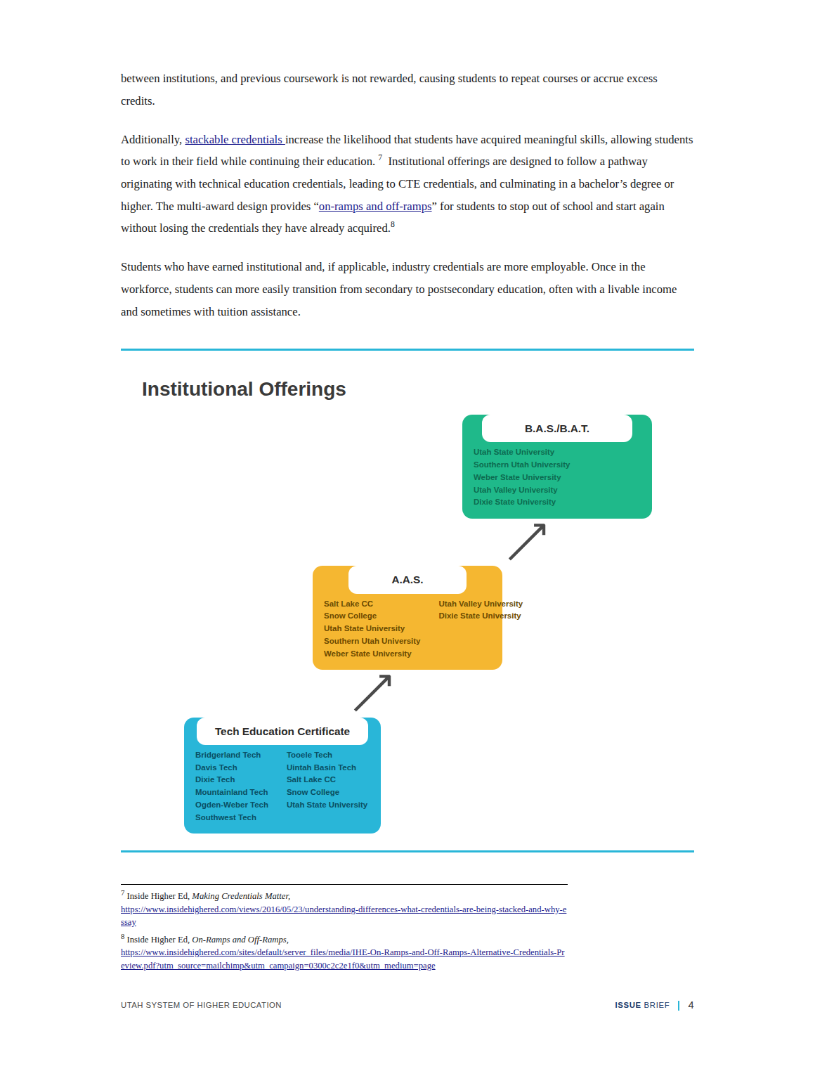between institutions, and previous coursework is not rewarded, causing students to repeat courses or accrue excess credits.
Additionally, stackable credentials increase the likelihood that students have acquired meaningful skills, allowing students to work in their field while continuing their education. 7 Institutional offerings are designed to follow a pathway originating with technical education credentials, leading to CTE credentials, and culminating in a bachelor’s degree or higher. The multi-award design provides “on-ramps and off-ramps” for students to stop out of school and start again without losing the credentials they have already acquired.8
Students who have earned institutional and, if applicable, industry credentials are more employable. Once in the workforce, students can more easily transition from secondary to postsecondary education, often with a livable income and sometimes with tuition assistance.
Institutional Offerings
B.A.S./B.A.T.
Utah State University
Southern Utah University
Weber State University
Utah Valley University
Dixie State University
⟶
A.A.S.
Salt Lake CC
Snow College
Utah State University
Southern Utah University
Weber State University
Utah Valley University
Dixie State University
⟶
Tech Education Certificate
Bridgerland Tech
Davis Tech
Dixie Tech
Mountainland Tech
Ogden-Weber Tech
Southwest Tech
Tooele Tech
Uintah Basin Tech
Salt Lake CC
Snow College
Utah State University
7 Inside Higher Ed, Making Credentials Matter,
https://www.insidehighered.com/views/2016/05/23/understanding-differences-what-credentials-are-being-stacked-and-why-essay
8 Inside Higher Ed, On-Ramps and Off-Ramps,
https://www.insidehighered.com/sites/default/server_files/media/IHE-On-Ramps-and-Off-Ramps-Alternative-Credentials-Preview.pdf?utm_source=mailchimp&utm_campaign=0300c2c2e1f0&utm_medium=page
UTAH SYSTEM OF HIGHER EDUCATION
ISSUE BRIEF 4